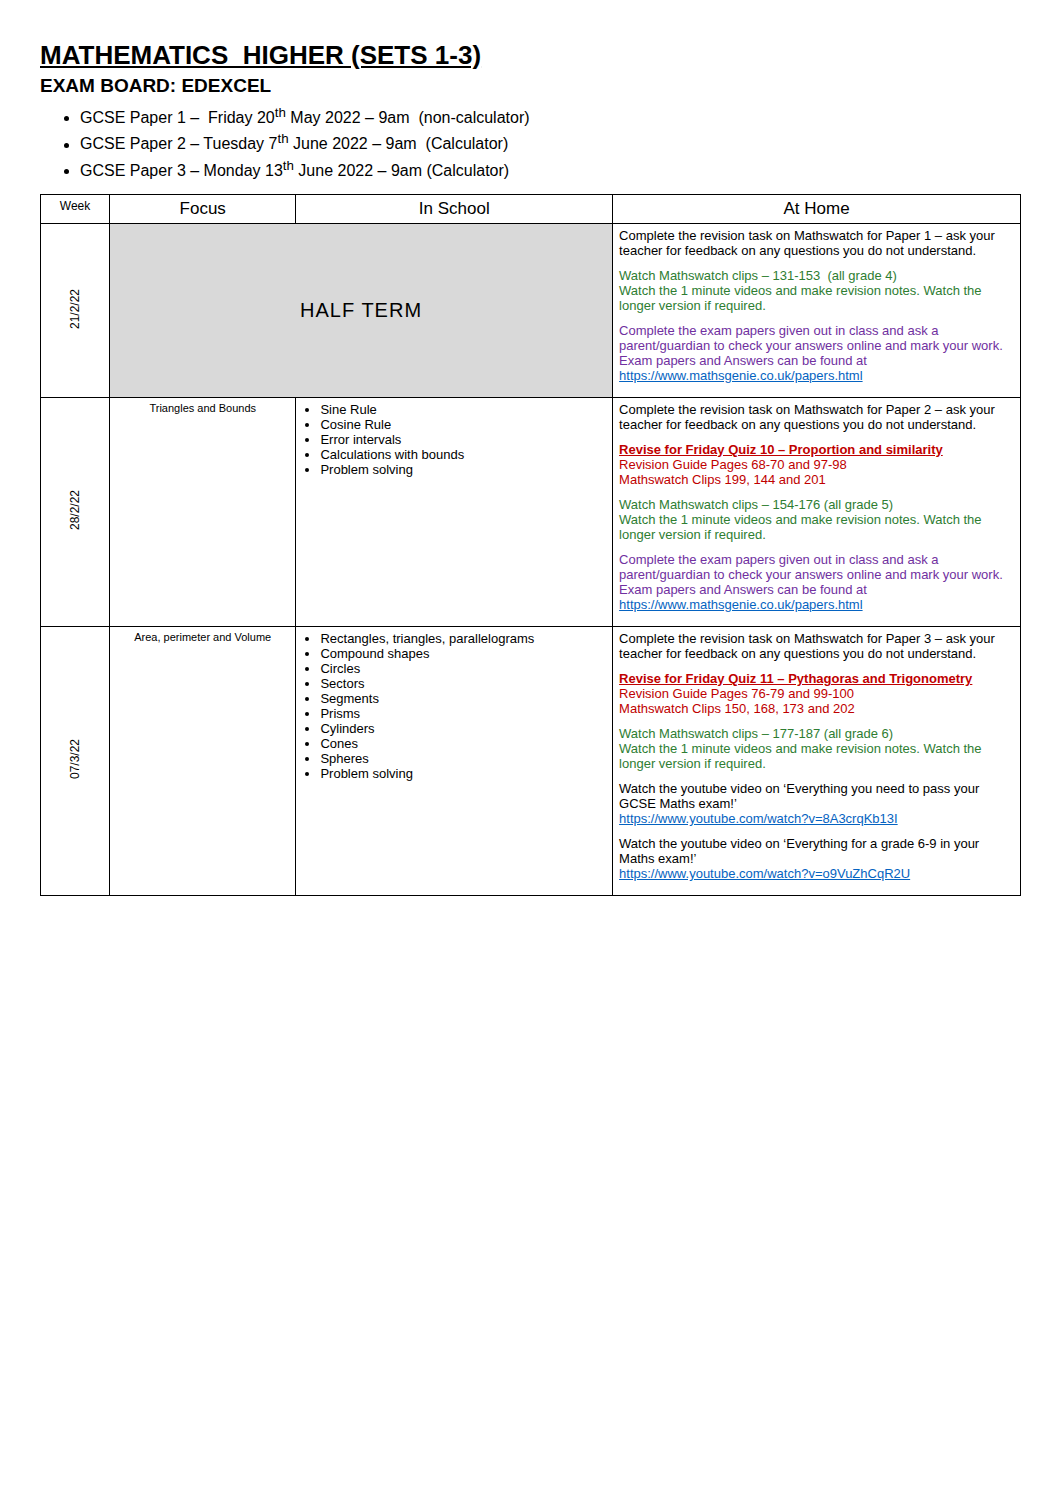MATHEMATICS HIGHER (SETS 1-3)
EXAM BOARD: EDEXCEL
GCSE Paper 1 – Friday 20th May 2022 – 9am (non-calculator)
GCSE Paper 2 – Tuesday 7th June 2022 – 9am (Calculator)
GCSE Paper 3 – Monday 13th June 2022 – 9am (Calculator)
| Week | Focus | In School | At Home |
| --- | --- | --- | --- |
| 21/2/22 | HALF TERM | Complete the revision task on Mathswatch for Paper 1 – ask your teacher for feedback on any questions you do not understand. Watch Mathswatch clips – 131-153 (all grade 4) Watch the 1 minute videos and make revision notes. Watch the longer version if required. Complete the exam papers given out in class and ask a parent/guardian to check your answers online and mark your work. Exam papers and Answers can be found at https://www.mathsgenie.co.uk/papers.html |
| 28/2/22 | Triangles and Bounds | Sine Rule Cosine Rule Error intervals Calculations with bounds Problem solving | Complete the revision task on Mathswatch for Paper 2 – ask your teacher for feedback on any questions you do not understand. Revise for Friday Quiz 10 – Proportion and similarity Revision Guide Pages 68-70 and 97-98 Mathswatch Clips 199, 144 and 201 Watch Mathswatch clips – 154-176 (all grade 5) Watch the 1 minute videos and make revision notes. Watch the longer version if required. Complete the exam papers given out in class and ask a parent/guardian to check your answers online and mark your work. Exam papers and Answers can be found at https://www.mathsgenie.co.uk/papers.html |
| 07/3/22 | Area, perimeter and Volume | Rectangles, triangles, parallelograms Compound shapes Circles Sectors Segments Prisms Cylinders Cones Spheres Problem solving | Complete the revision task on Mathswatch for Paper 3 – ask your teacher for feedback on any questions you do not understand. Revise for Friday Quiz 11 – Pythagoras and Trigonometry Revision Guide Pages 76-79 and 99-100 Mathswatch Clips 150, 168, 173 and 202 Watch Mathswatch clips – 177-187 (all grade 6) Watch the 1 minute videos and make revision notes. Watch the longer version if required. Watch the youtube video on ‘Everything you need to pass your GCSE Maths exam!’ https://www.youtube.com/watch?v=8A3crqKb13I Watch the youtube video on ‘Everything for a grade 6-9 in your Maths exam!’ https://www.youtube.com/watch?v=o9VuZhCqR2U |